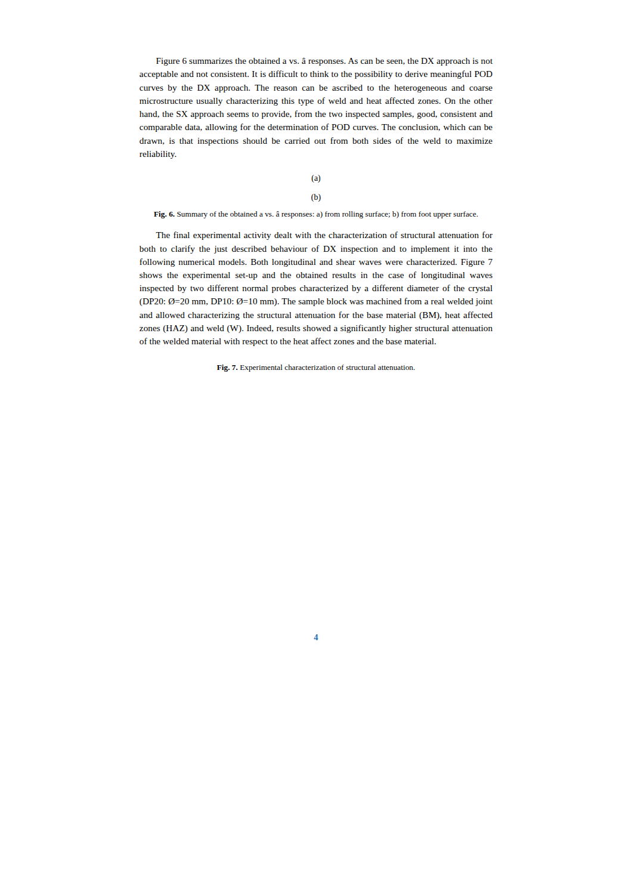Figure 6 summarizes the obtained a vs. â responses. As can be seen, the DX approach is not acceptable and not consistent. It is difficult to think to the possibility to derive meaningful POD curves by the DX approach. The reason can be ascribed to the heterogeneous and coarse microstructure usually characterizing this type of weld and heat affected zones. On the other hand, the SX approach seems to provide, from the two inspected samples, good, consistent and comparable data, allowing for the determination of POD curves. The conclusion, which can be drawn, is that inspections should be carried out from both sides of the weld to maximize reliability.
(a)
(b)
Fig. 6. Summary of the obtained a vs. â responses: a) from rolling surface; b) from foot upper surface.
The final experimental activity dealt with the characterization of structural attenuation for both to clarify the just described behaviour of DX inspection and to implement it into the following numerical models. Both longitudinal and shear waves were characterized. Figure 7 shows the experimental set-up and the obtained results in the case of longitudinal waves inspected by two different normal probes characterized by a different diameter of the crystal (DP20: Ø=20 mm, DP10: Ø=10 mm). The sample block was machined from a real welded joint and allowed characterizing the structural attenuation for the base material (BM), heat affected zones (HAZ) and weld (W). Indeed, results showed a significantly higher structural attenuation of the welded material with respect to the heat affect zones and the base material.
Fig. 7. Experimental characterization of structural attenuation.
4